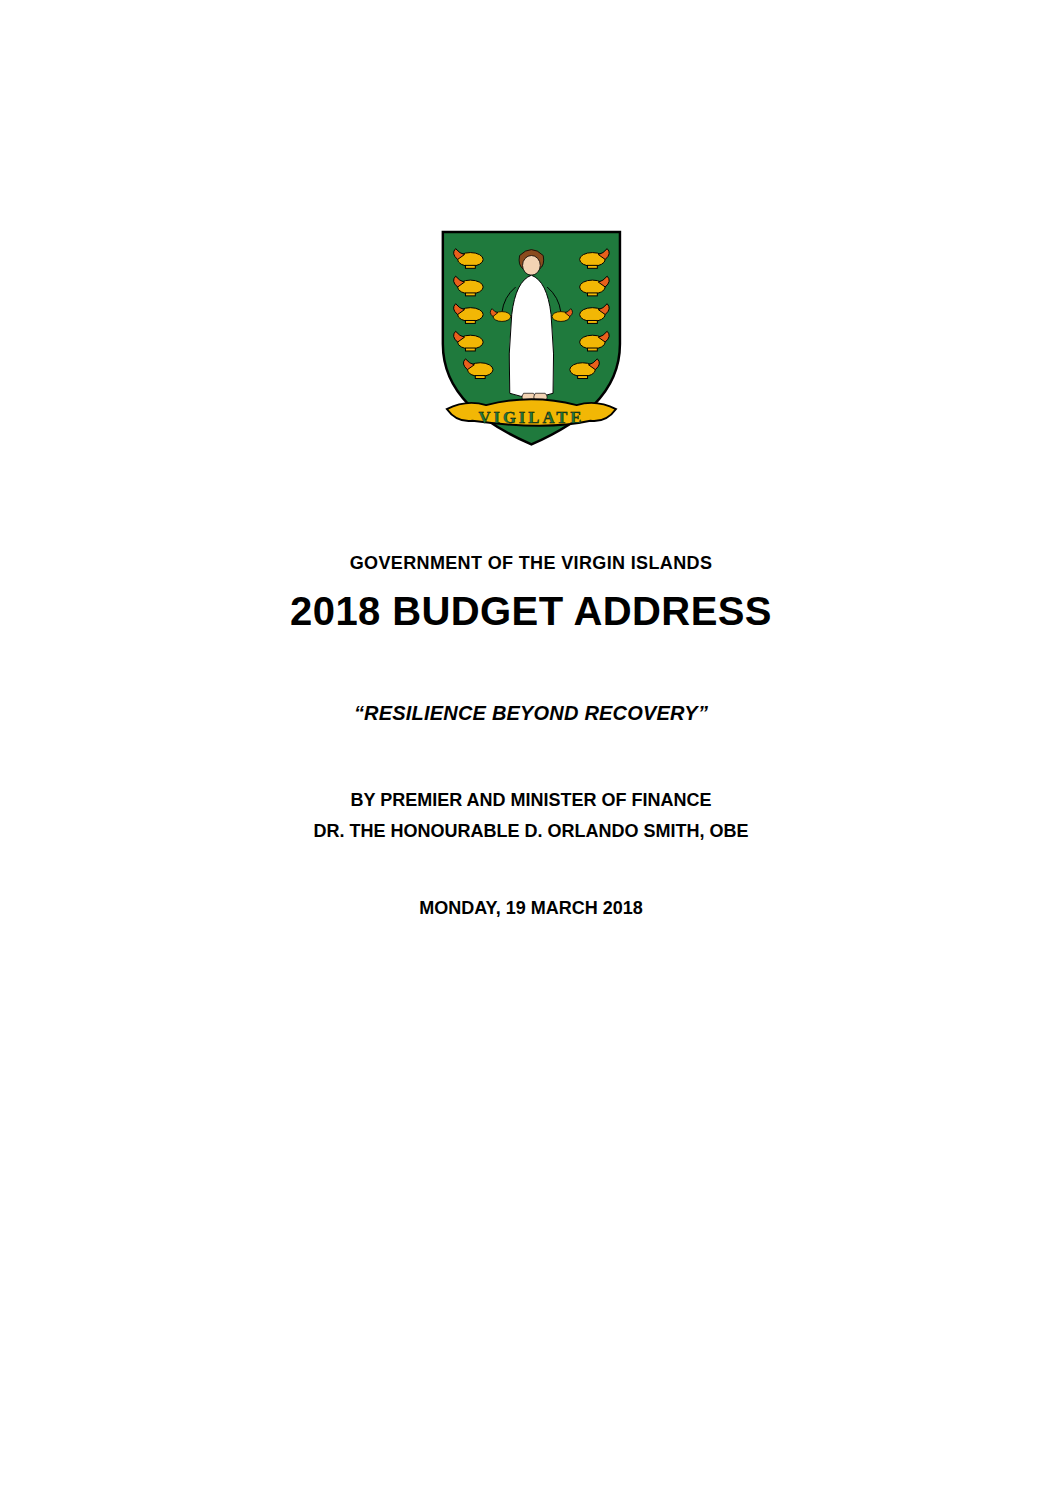VIGILATE
GOVERNMENT OF THE VIRGIN ISLANDS
2018 BUDGET ADDRESS
“RESILIENCE BEYOND RECOVERY”
BY PREMIER AND MINISTER OF FINANCE
DR. THE HONOURABLE D. ORLANDO SMITH, OBE
MONDAY, 19 MARCH 2018